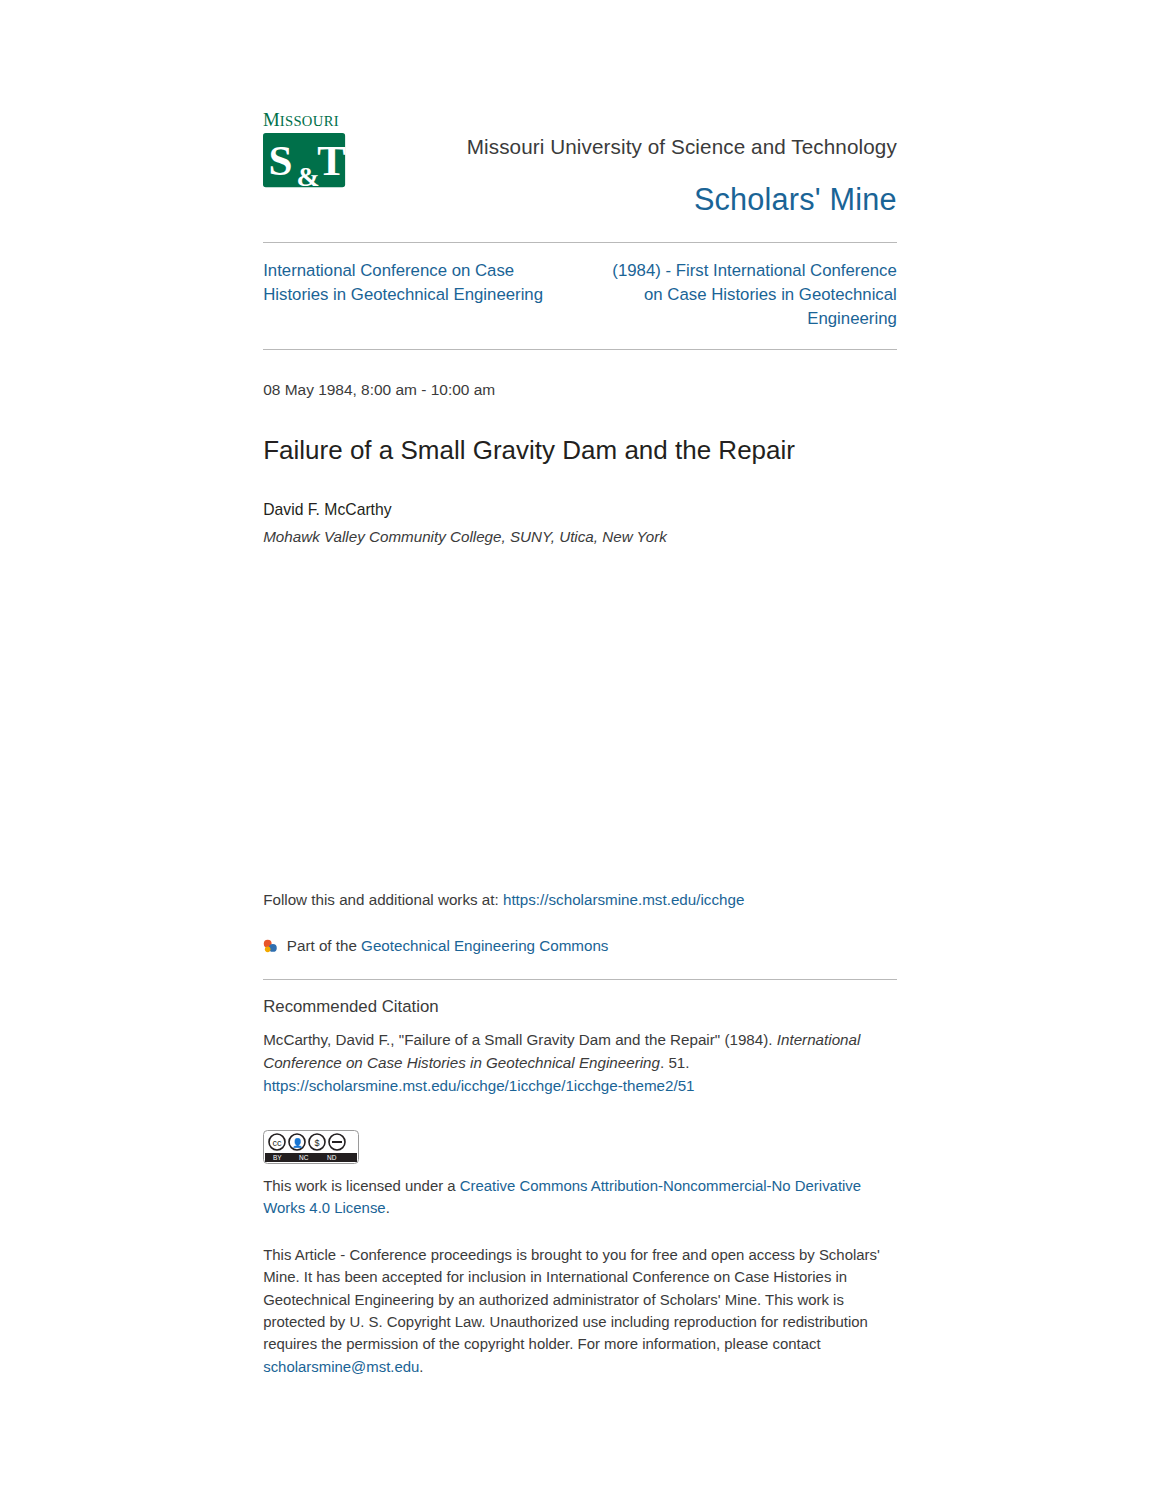M ISSOURI S & T
Missouri University of Science and Technology
Scholars' Mine
International Conference on Case Histories in Geotechnical Engineering
(1984) - First International Conference on Case Histories in Geotechnical Engineering
08 May 1984, 8:00 am - 10:00 am
Failure of a Small Gravity Dam and the Repair
David F. McCarthy
Mohawk Valley Community College, SUNY, Utica, New York
Follow this and additional works at: https://scholarsmine.mst.edu/icchge
Part of the Geotechnical Engineering Commons
Recommended Citation
McCarthy, David F., "Failure of a Small Gravity Dam and the Repair" (1984). International Conference on Case Histories in Geotechnical Engineering. 51.
https://scholarsmine.mst.edu/icchge/1icchge/1icchge-theme2/51
cc 👤 $ BY NC ND
This work is licensed under a Creative Commons Attribution-Noncommercial-No Derivative Works 4.0 License.
This Article - Conference proceedings is brought to you for free and open access by Scholars' Mine. It has been accepted for inclusion in International Conference on Case Histories in Geotechnical Engineering by an authorized administrator of Scholars' Mine. This work is protected by U. S. Copyright Law. Unauthorized use including reproduction for redistribution requires the permission of the copyright holder. For more information, please contact scholarsmine@mst.edu.